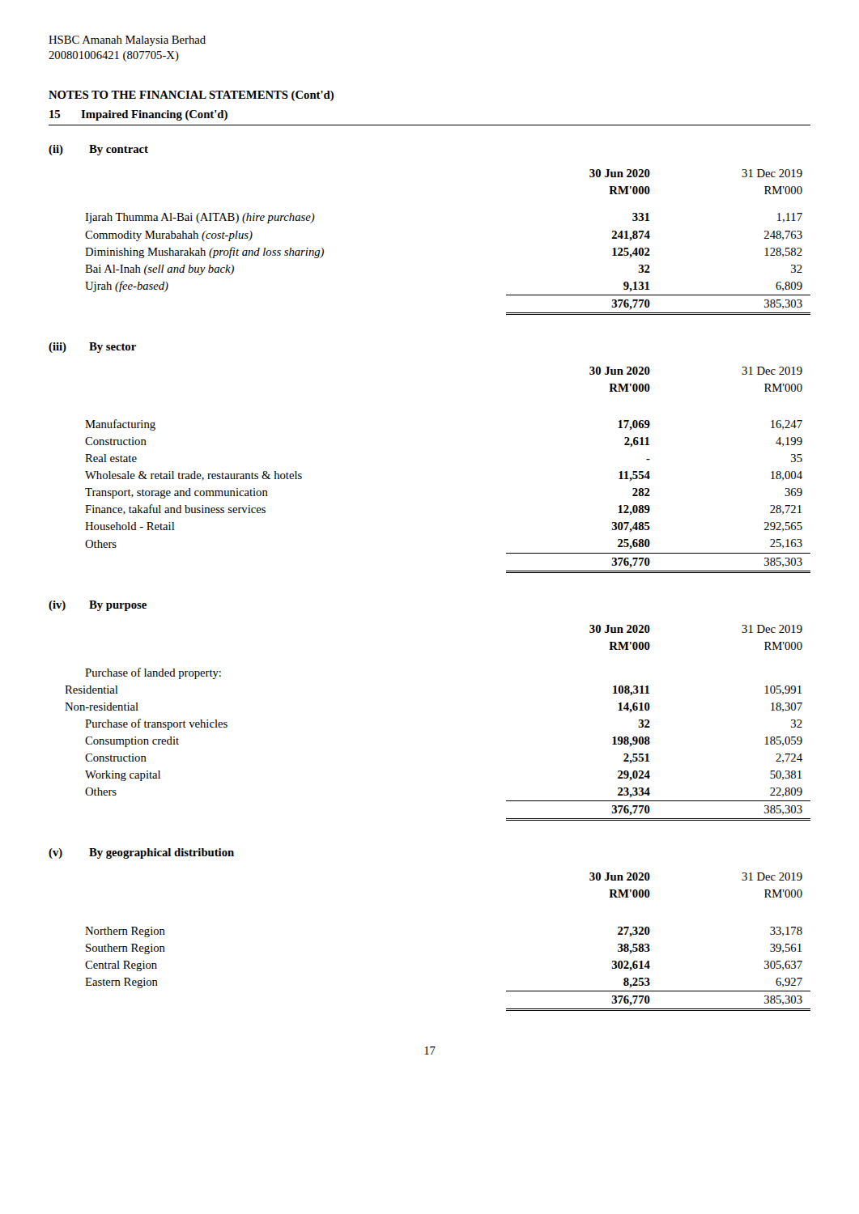HSBC Amanah Malaysia Berhad
200801006421 (807705-X)
NOTES TO THE FINANCIAL STATEMENTS (Cont'd)
15 Impaired Financing (Cont'd)
(ii) By contract
| | 30 Jun 2020 | 31 Dec 2019 |
| | RM'000 | RM'000 |
| Ijarah Thumma Al-Bai (AITAB) (hire purchase) | 331 | 1,117 |
| Commodity Murabahah (cost-plus) | 241,874 | 248,763 |
| Diminishing Musharakah (profit and loss sharing) | 125,402 | 128,582 |
| Bai Al-Inah (sell and buy back) | 32 | 32 |
| Ujrah (fee-based) | 9,131 | 6,809 |
| | 376,770 | 385,303 |
(iii) By sector
| | 30 Jun 2020 | 31 Dec 2019 |
| | RM'000 | RM'000 |
| Manufacturing | 17,069 | 16,247 |
| Construction | 2,611 | 4,199 |
| Real estate | - | 35 |
| Wholesale & retail trade, restaurants & hotels | 11,554 | 18,004 |
| Transport, storage and communication | 282 | 369 |
| Finance, takaful and business services | 12,089 | 28,721 |
| Household - Retail | 307,485 | 292,565 |
| Others | 25,680 | 25,163 |
| | 376,770 | 385,303 |
(iv) By purpose
| | 30 Jun 2020 | 31 Dec 2019 |
| | RM'000 | RM'000 |
| Purchase of landed property: | | |
| Residential | 108,311 | 105,991 |
| Non-residential | 14,610 | 18,307 |
| Purchase of transport vehicles | 32 | 32 |
| Consumption credit | 198,908 | 185,059 |
| Construction | 2,551 | 2,724 |
| Working capital | 29,024 | 50,381 |
| Others | 23,334 | 22,809 |
| | 376,770 | 385,303 |
(v) By geographical distribution
| | 30 Jun 2020 | 31 Dec 2019 |
| | RM'000 | RM'000 |
| Northern Region | 27,320 | 33,178 |
| Southern Region | 38,583 | 39,561 |
| Central Region | 302,614 | 305,637 |
| Eastern Region | 8,253 | 6,927 |
| | 376,770 | 385,303 |
17